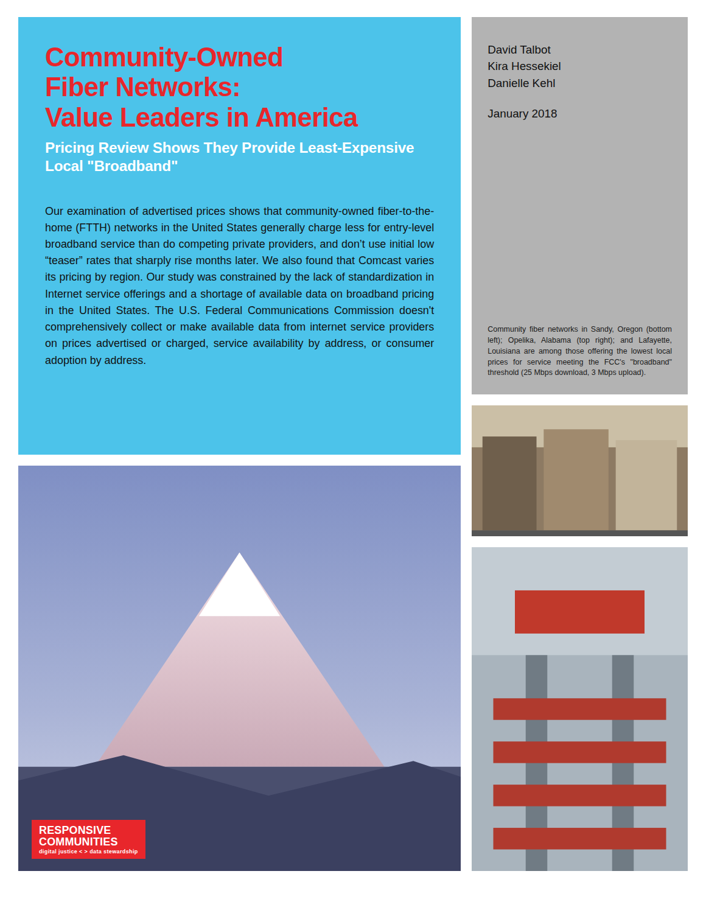Community-OwnedFiber Networks:
Value Leaders in America
Pricing Review Shows They Provide Least-Expensive Local "Broadband"
Our examination of advertised prices shows that community-owned fiber-to-the-home (FTTH) networks in the United States generally charge less for entry-level broadband service than do competing private providers, and don’t use initial low “teaser” rates that sharply rise months later. We also found that Comcast varies its pricing by region. Our study was constrained by the lack of standardization in Internet service offerings and a shortage of available data on broadband pricing in the United States. The U.S. Federal Communications Commission doesn't comprehensively collect or make available data from internet service providers on prices advertised or charged, service availability by address, or consumer adoption by address.
David Talbot
Kira Hessekiel
Danielle Kehl
January 2018
Community fiber networks in Sandy, Oregon (bottom left); Opelika, Alabama (top right); and Lafayette, Louisiana are among those offering the lowest local prices for service meeting the FCC's "broadband" threshold (25 Mbps download, 3 Mbps upload).
RESPONSIVE COMMUNITIES digital justice < > data stewardship